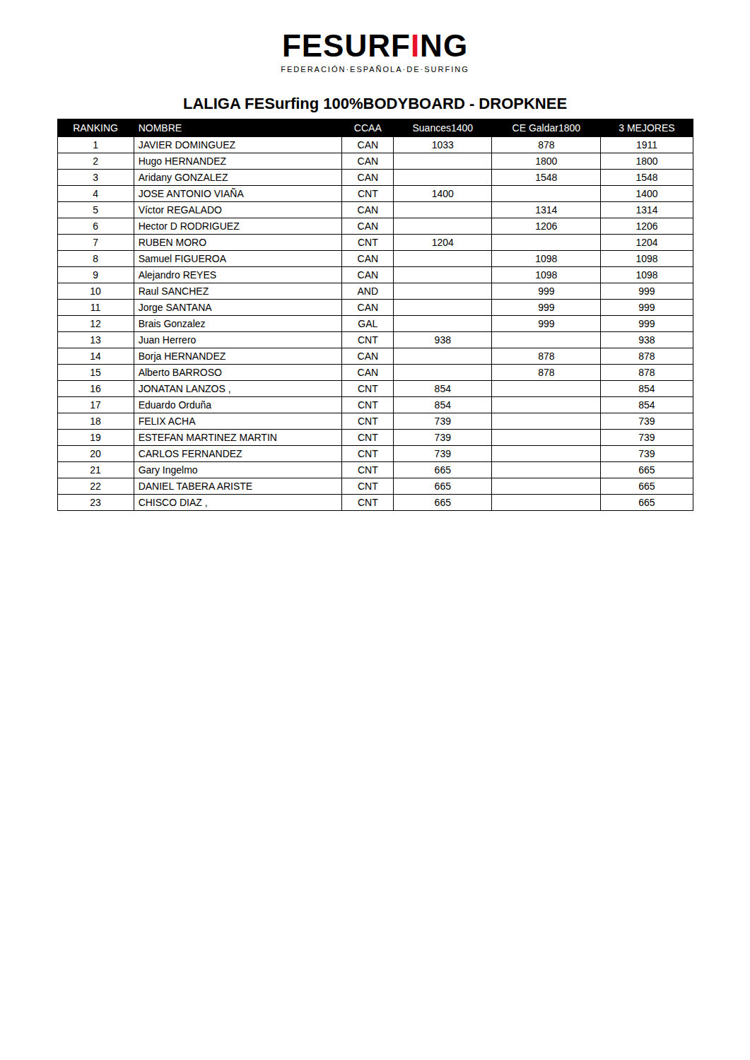FESURFING
FEDERACIÓN·ESPAÑOLA·DE·SURFING
LALIGA FESurfing 100%BODYBOARD - DROPKNEE
| RANKING | NOMBRE | CCAA | Suances1400 | CE Galdar1800 | 3 MEJORES |
| --- | --- | --- | --- | --- | --- |
| 1 | JAVIER DOMINGUEZ | CAN | 1033 | 878 | 1911 |
| 2 | Hugo HERNANDEZ | CAN | | 1800 | 1800 |
| 3 | Aridany GONZALEZ | CAN | | 1548 | 1548 |
| 4 | JOSE ANTONIO VIAÑA | CNT | 1400 | | 1400 |
| 5 | Víctor REGALADO | CAN | | 1314 | 1314 |
| 6 | Hector D RODRIGUEZ | CAN | | 1206 | 1206 |
| 7 | RUBEN MORO | CNT | 1204 | | 1204 |
| 8 | Samuel FIGUEROA | CAN | | 1098 | 1098 |
| 9 | Alejandro REYES | CAN | | 1098 | 1098 |
| 10 | Raul SANCHEZ | AND | | 999 | 999 |
| 11 | Jorge SANTANA | CAN | | 999 | 999 |
| 12 | Brais Gonzalez | GAL | | 999 | 999 |
| 13 | Juan Herrero | CNT | 938 | | 938 |
| 14 | Borja HERNANDEZ | CAN | | 878 | 878 |
| 15 | Alberto BARROSO | CAN | | 878 | 878 |
| 16 | JONATAN LANZOS , | CNT | 854 | | 854 |
| 17 | Eduardo Orduña | CNT | 854 | | 854 |
| 18 | FELIX ACHA | CNT | 739 | | 739 |
| 19 | ESTEFAN MARTINEZ MARTIN | CNT | 739 | | 739 |
| 20 | CARLOS FERNANDEZ | CNT | 739 | | 739 |
| 21 | Gary Ingelmo | CNT | 665 | | 665 |
| 22 | DANIEL TABERA ARISTE | CNT | 665 | | 665 |
| 23 | CHISCO DIAZ , | CNT | 665 | | 665 |